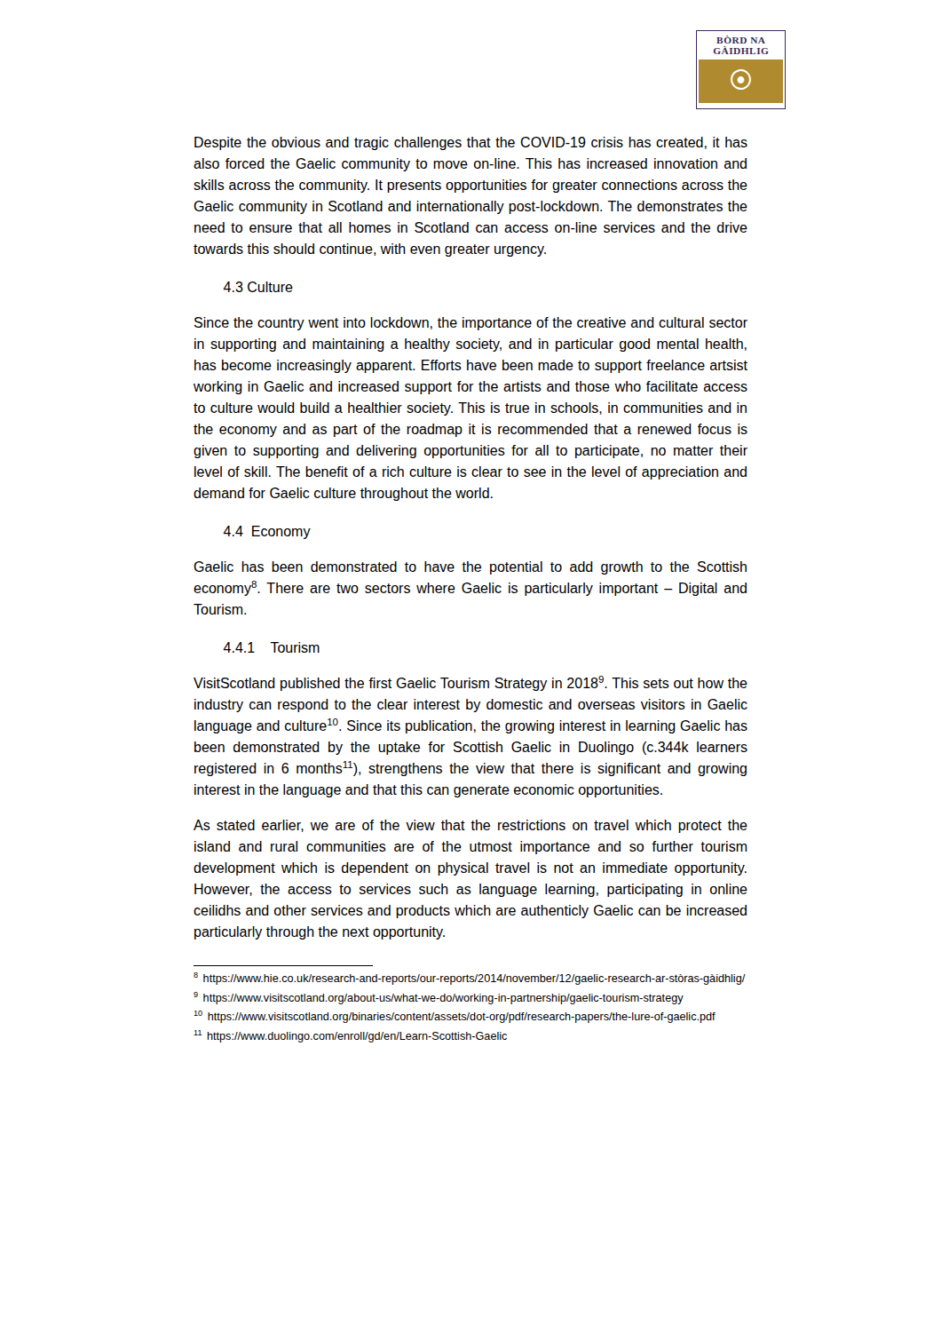BÒRD NA
GÀIDHLIG
⦿
Despite the obvious and tragic challenges that the COVID-19 crisis has created, it has also forced the Gaelic community to move on-line. This has increased innovation and skills across the community. It presents opportunities for greater connections across the Gaelic community in Scotland and internationally post-lockdown. The demonstrates the need to ensure that all homes in Scotland can access on-line services and the drive towards this should continue, with even greater urgency.
4.3 Culture
Since the country went into lockdown, the importance of the creative and cultural sector in supporting and maintaining a healthy society, and in particular good mental health, has become increasingly apparent. Efforts have been made to support freelance artsist working in Gaelic and increased support for the artists and those who facilitate access to culture would build a healthier society. This is true in schools, in communities and in the economy and as part of the roadmap it is recommended that a renewed focus is given to supporting and delivering opportunities for all to participate, no matter their level of skill. The benefit of a rich culture is clear to see in the level of appreciation and demand for Gaelic culture throughout the world.
4.4 Economy
Gaelic has been demonstrated to have the potential to add growth to the Scottish economy8. There are two sectors where Gaelic is particularly important – Digital and Tourism.
4.4.1 Tourism
VisitScotland published the first Gaelic Tourism Strategy in 20189. This sets out how the industry can respond to the clear interest by domestic and overseas visitors in Gaelic language and culture10. Since its publication, the growing interest in learning Gaelic has been demonstrated by the uptake for Scottish Gaelic in Duolingo (c.344k learners registered in 6 months11), strengthens the view that there is significant and growing interest in the language and that this can generate economic opportunities.
As stated earlier, we are of the view that the restrictions on travel which protect the island and rural communities are of the utmost importance and so further tourism development which is dependent on physical travel is not an immediate opportunity. However, the access to services such as language learning, participating in online ceilidhs and other services and products which are authenticly Gaelic can be increased particularly through the next opportunity.
8 https://www.hie.co.uk/research-and-reports/our-reports/2014/november/12/gaelic-research-ar-stòras-gàidhlig/
9 https://www.visitscotland.org/about-us/what-we-do/working-in-partnership/gaelic-tourism-strategy
10 https://www.visitscotland.org/binaries/content/assets/dot-org/pdf/research-papers/the-lure-of-gaelic.pdf
11 https://www.duolingo.com/enroll/gd/en/Learn-Scottish-Gaelic